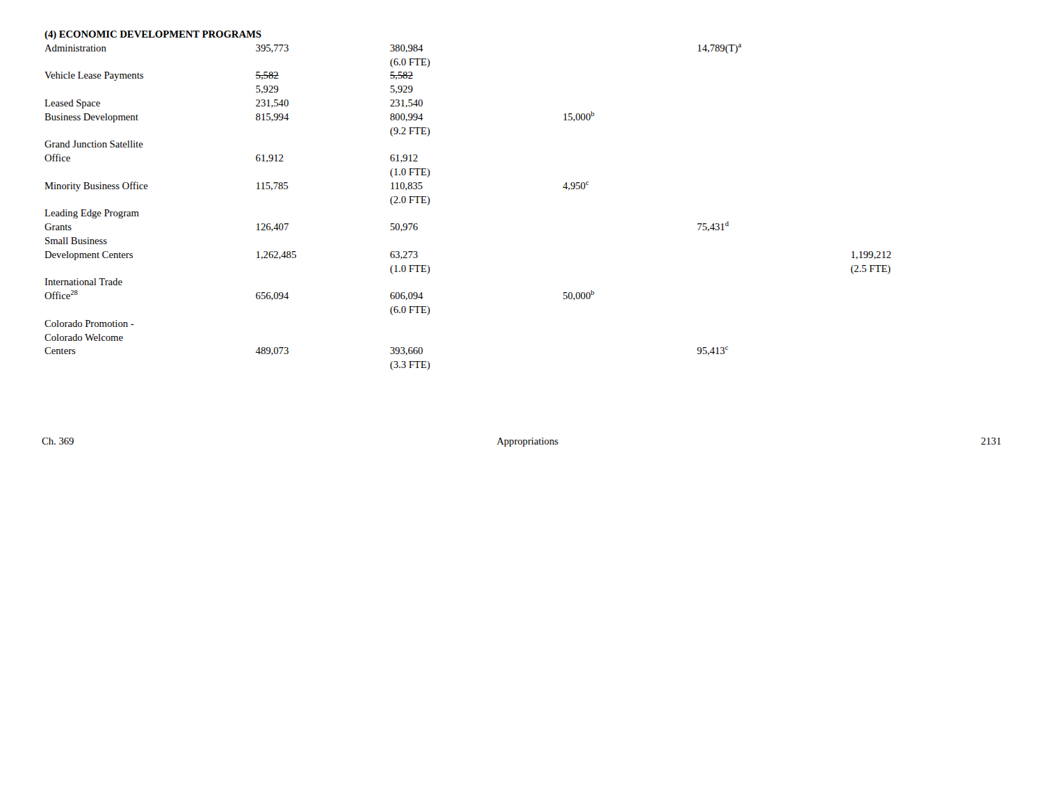| (4) ECONOMIC DEVELOPMENT PROGRAMS |
| Administration | 395,773 | 380,984 (6.0 FTE) | | 14,789(T) a | |
| Vehicle Lease Payments | 5,582 5,929 | 5,582 5,929 | | | |
| Leased Space | 231,540 | 231,540 | | | |
| Business Development | 815,994 | 800,994 (9.2 FTE) | 15,000 b | | |
| Grand Junction Satellite Office | 61,912 | 61,912 (1.0 FTE) | | | |
| Minority Business Office | 115,785 | 110,835 (2.0 FTE) | 4,950 c | | |
| Leading Edge Program Grants | 126,407 | 50,976 | | 75,431 d | |
| Small Business Development Centers | 1,262,485 | 63,273 (1.0 FTE) | | | 1,199,212 (2.5 FTE) |
| International Trade Office 28 | 656,094 | 606,094 (6.0 FTE) | 50,000 b | | |
| Colorado Promotion - Colorado Welcome Centers | 489,073 | 393,660 (3.3 FTE) | | 95,413 c | |
Ch. 369
Appropriations
2131